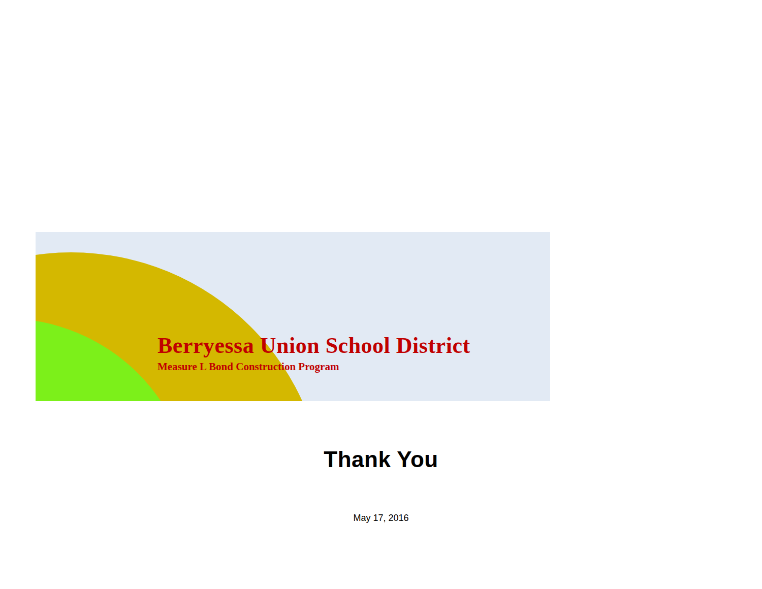Berryessa Union School District
Measure L Bond Construction Program
Thank You
May 17, 2016